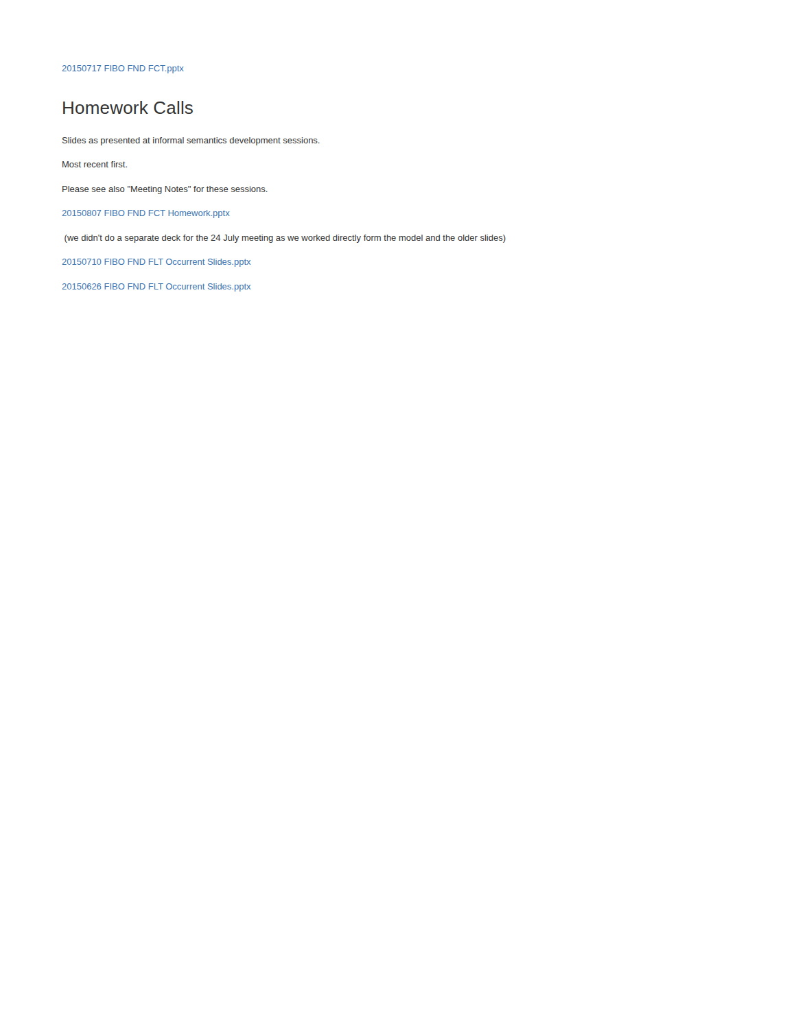20150717 FIBO FND FCT.pptx
Homework Calls
Slides as presented at informal semantics development sessions.
Most recent first.
Please see also "Meeting Notes" for these sessions.
20150807 FIBO FND FCT Homework.pptx
(we didn't do a separate deck for the 24 July meeting as we worked directly form the model and the older slides)
20150710 FIBO FND FLT Occurrent Slides.pptx
20150626 FIBO FND FLT Occurrent Slides.pptx